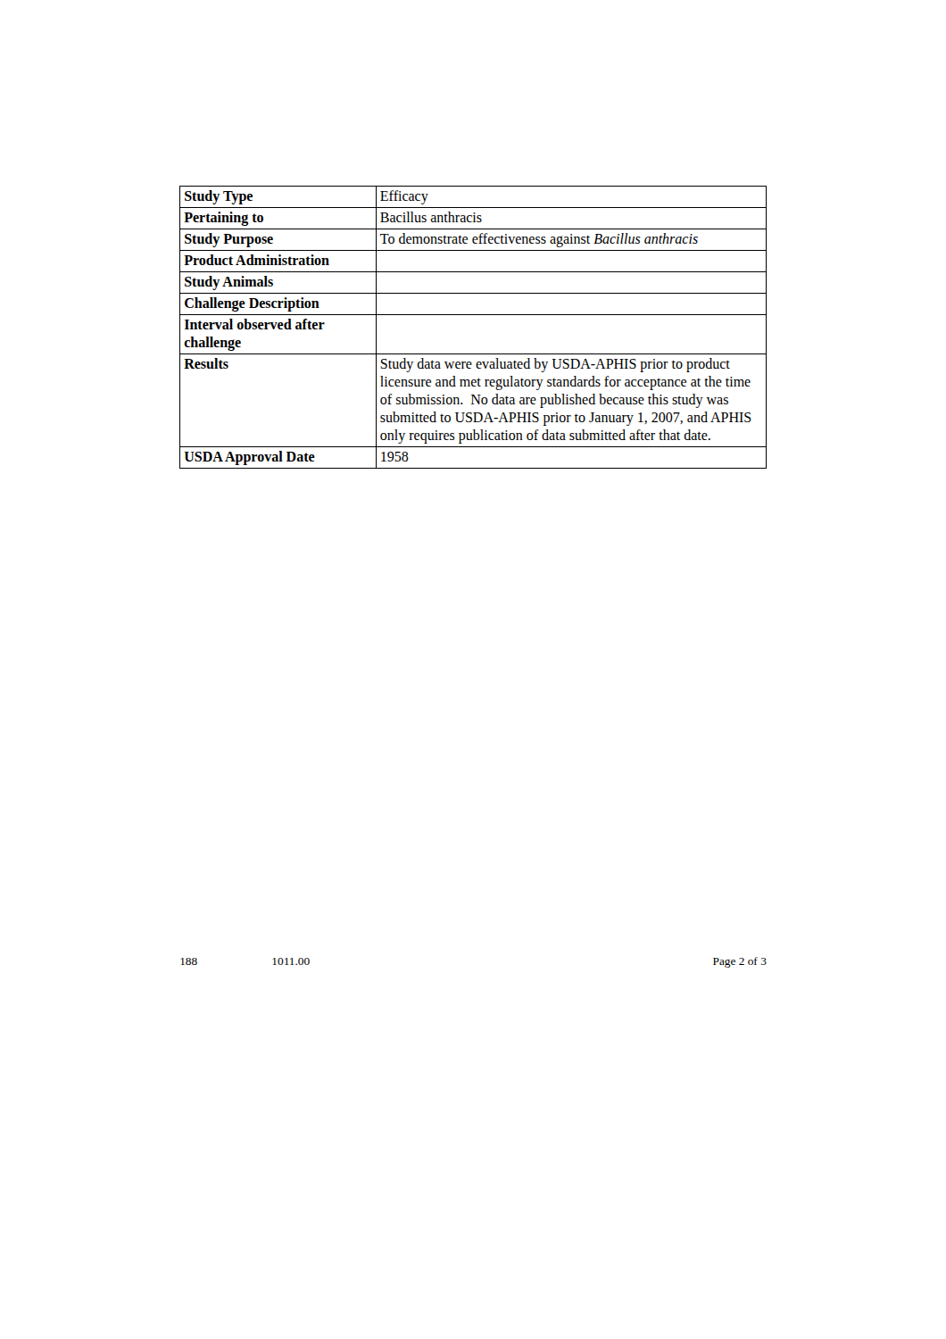| Study Type | Efficacy |
| Pertaining to | Bacillus anthracis |
| Study Purpose | To demonstrate effectiveness against Bacillus anthracis |
| Product Administration | |
| Study Animals | |
| Challenge Description | |
| Interval observed after challenge | |
| Results | Study data were evaluated by USDA-APHIS prior to product licensure and met regulatory standards for acceptance at the time of submission. No data are published because this study was submitted to USDA-APHIS prior to January 1, 2007, and APHIS only requires publication of data submitted after that date. |
| USDA Approval Date | 1958 |
1881011.00
Page 2 of 3